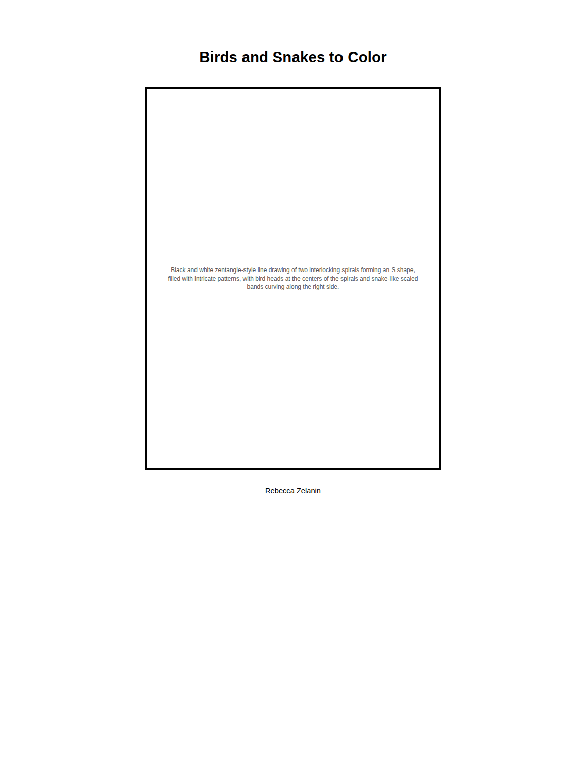Birds and Snakes to Color
Black and white zentangle-style line drawing of two interlocking spirals forming an S shape, filled with intricate patterns, with bird heads at the centers of the spirals and snake-like scaled bands curving along the right side.
Rebecca Zelanin